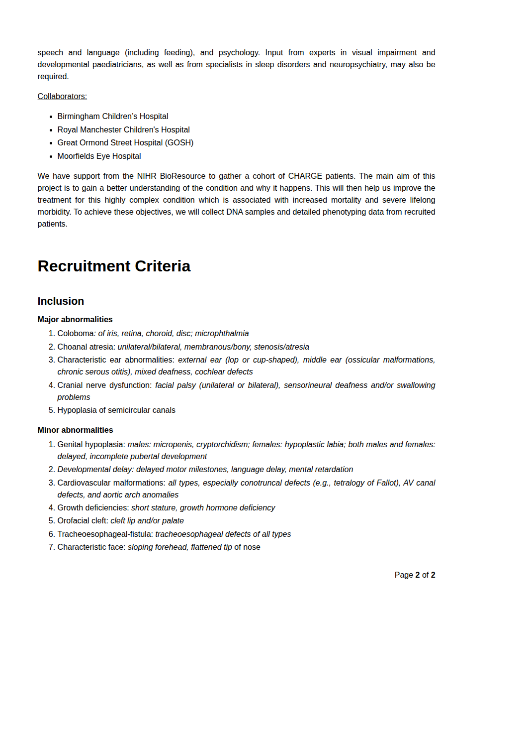speech and language (including feeding), and psychology. Input from experts in visual impairment and developmental paediatricians, as well as from specialists in sleep disorders and neuropsychiatry, may also be required.
Collaborators:
Birmingham Children’s Hospital
Royal Manchester Children's Hospital
Great Ormond Street Hospital (GOSH)
Moorfields Eye Hospital
We have support from the NIHR BioResource to gather a cohort of CHARGE patients. The main aim of this project is to gain a better understanding of the condition and why it happens. This will then help us improve the treatment for this highly complex condition which is associated with increased mortality and severe lifelong morbidity. To achieve these objectives, we will collect DNA samples and detailed phenotyping data from recruited patients.
Recruitment Criteria
Inclusion
Major abnormalities
Coloboma: of iris, retina, choroid, disc; microphthalmia
Choanal atresia: unilateral/bilateral, membranous/bony, stenosis/atresia
Characteristic ear abnormalities: external ear (lop or cup-shaped), middle ear (ossicular malformations, chronic serous otitis), mixed deafness, cochlear defects
Cranial nerve dysfunction: facial palsy (unilateral or bilateral), sensorineural deafness and/or swallowing problems
Hypoplasia of semicircular canals
Minor abnormalities
Genital hypoplasia: males: micropenis, cryptorchidism; females: hypoplastic labia; both males and females: delayed, incomplete pubertal development
Developmental delay: delayed motor milestones, language delay, mental retardation
Cardiovascular malformations: all types, especially conotruncal defects (e.g., tetralogy of Fallot), AV canal defects, and aortic arch anomalies
Growth deficiencies: short stature, growth hormone deficiency
Orofacial cleft: cleft lip and/or palate
Tracheoesophageal-fistula: tracheoesophageal defects of all types
Characteristic face: sloping forehead, flattened tip of nose
Page 2 of 2